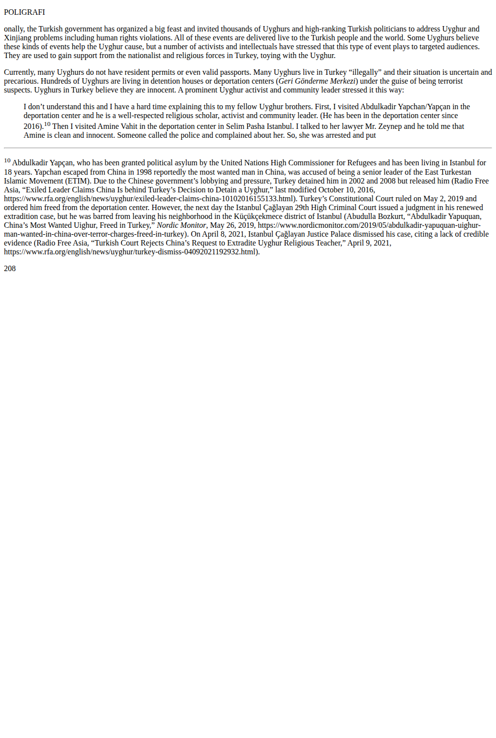POLIGRAFI
onally, the Turkish government has organized a big feast and invited thousands of Uyghurs and high-ranking Turkish politicians to address Uyghur and Xinjiang problems including human rights violations. All of these events are delivered live to the Turkish people and the world. Some Uyghurs believe these kinds of events help the Uyghur cause, but a number of activists and intellectuals have stressed that this type of event plays to targeted audiences. They are used to gain support from the nationalist and religious forces in Turkey, toying with the Uyghur.
Currently, many Uyghurs do not have resident permits or even valid passports. Many Uyghurs live in Turkey “illegally” and their situation is uncertain and precarious. Hundreds of Uyghurs are living in detention houses or deportation centers (Geri Gönderme Merkezi) under the guise of being terrorist suspects. Uyghurs in Turkey believe they are innocent. A prominent Uyghur activist and community leader stressed it this way:
I don’t understand this and I have a hard time explaining this to my fellow Uyghur brothers. First, I visited Abdulkadir Yapchan/Yapçan in the deportation center and he is a well-respected religious scholar, activist and community leader. (He has been in the deportation center since 2016).10 Then I visited Amine Vahit in the deportation center in Selim Pasha Istanbul. I talked to her lawyer Mr. Zeynep and he told me that Amine is clean and innocent. Someone called the police and complained about her. So, she was arrested and put
10 Abdulkadir Yapçan, who has been granted political asylum by the United Nations High Commissioner for Refugees and has been living in Istanbul for 18 years. Yapchan escaped from China in 1998 reportedly the most wanted man in China, was accused of being a senior leader of the East Turkestan Islamic Movement (ETIM). Due to the Chinese government’s lobbying and pressure, Turkey detained him in 2002 and 2008 but released him (Radio Free Asia, “Exiled Leader Claims China Is behind Turkey’s Decision to Detain a Uyghur,” last modified October 10, 2016, https://www.rfa.org/english/news/uyghur/exiled-leader-claims-china-10102016155133.html). Turkey’s Constitutional Court ruled on May 2, 2019 and ordered him freed from the deportation center. However, the next day the Istanbul Çağlayan 29th High Criminal Court issued a judgment in his renewed extradition case, but he was barred from leaving his neighborhood in the Küçükçekmece district of Istanbul (Abudulla Bozkurt, “Abdulkadir Yapuquan, China’s Most Wanted Uighur, Freed in Turkey,” Nordic Monitor, May 26, 2019, https://www.nordicmonitor.com/2019/05/abdulkadir-yapuquan-uighur-man-wanted-in-china-over-terror-charges-freed-in-turkey). On April 8, 2021, Istanbul Çağlayan Justice Palace dismissed his case, citing a lack of credible evidence (Radio Free Asia, “Turkish Court Rejects China’s Request to Extradite Uyghur Religious Teacher,” April 9, 2021, https://www.rfa.org/english/news/uyghur/turkey-dismiss-04092021192932.html).
208